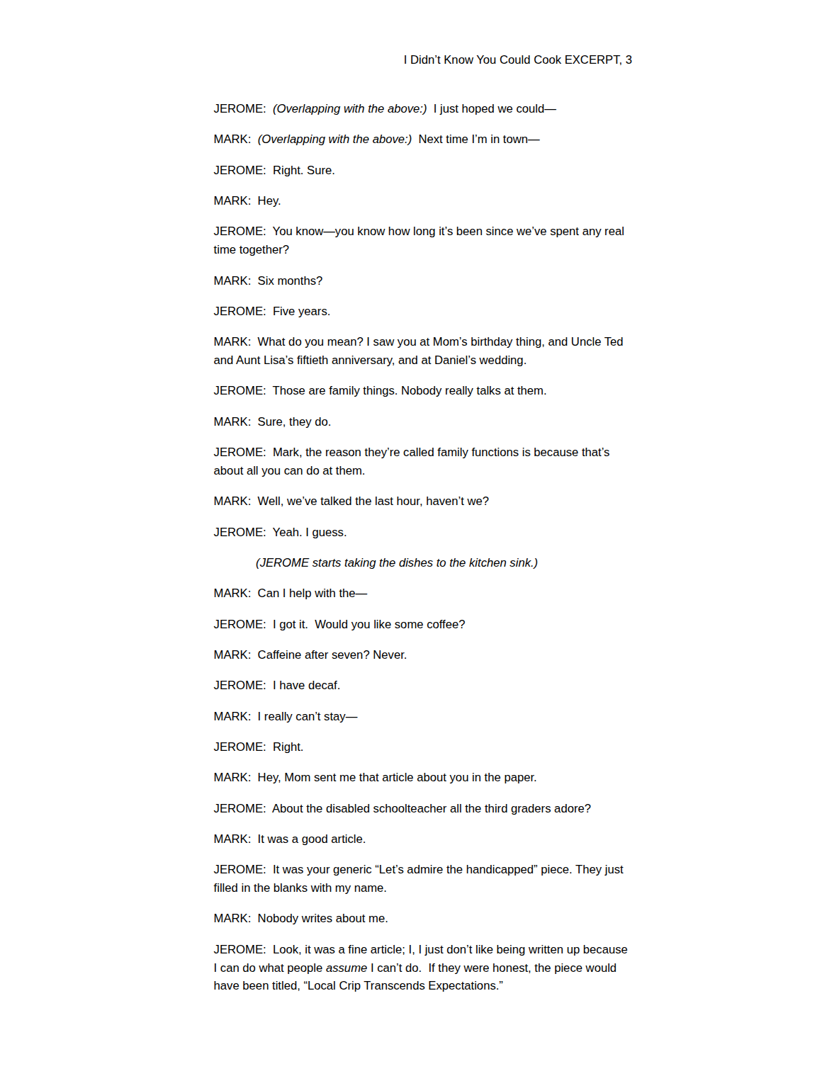I Didn’t Know You Could Cook EXCERPT, 3
JEROME: (Overlapping with the above:) I just hoped we could—
MARK: (Overlapping with the above:) Next time I’m in town—
JEROME: Right. Sure.
MARK: Hey.
JEROME: You know—you know how long it’s been since we’ve spent any real time together?
MARK: Six months?
JEROME: Five years.
MARK: What do you mean? I saw you at Mom’s birthday thing, and Uncle Ted and Aunt Lisa’s fiftieth anniversary, and at Daniel’s wedding.
JEROME: Those are family things. Nobody really talks at them.
MARK: Sure, they do.
JEROME: Mark, the reason they’re called family functions is because that’s about all you can do at them.
MARK: Well, we’ve talked the last hour, haven’t we?
JEROME: Yeah. I guess.
(JEROME starts taking the dishes to the kitchen sink.)
MARK: Can I help with the—
JEROME: I got it. Would you like some coffee?
MARK: Caffeine after seven? Never.
JEROME: I have decaf.
MARK: I really can’t stay—
JEROME: Right.
MARK: Hey, Mom sent me that article about you in the paper.
JEROME: About the disabled schoolteacher all the third graders adore?
MARK: It was a good article.
JEROME: It was your generic “Let’s admire the handicapped” piece. They just filled in the blanks with my name.
MARK: Nobody writes about me.
JEROME: Look, it was a fine article; I, I just don’t like being written up because I can do what people assume I can’t do. If they were honest, the piece would have been titled, “Local Crip Transcends Expectations.”